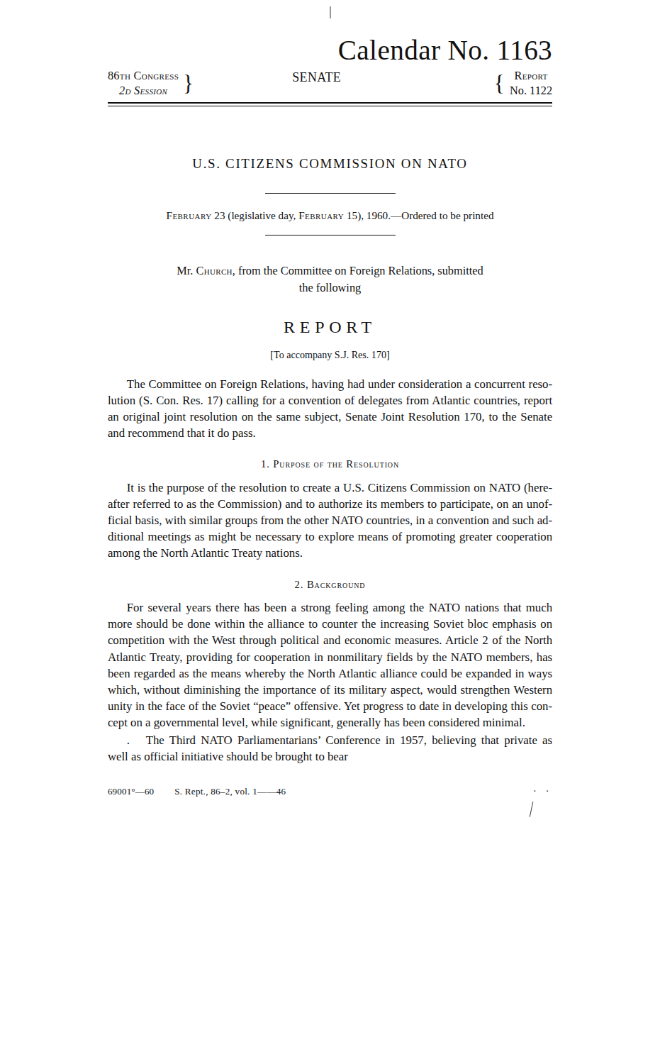Calendar No. 1163
| 86th Congress 2d Session } | SENATE | { Report No. 1122 |
U.S. CITIZENS COMMISSION ON NATO
February 23 (legislative day, February 15), 1960.—Ordered to be printed
Mr. Church, from the Committee on Foreign Relations, submitted
the following
REPORT
[To accompany S.J. Res. 170]
The Committee on Foreign Relations, having had under consideration a concurrent resolution (S. Con. Res. 17) calling for a convention of delegates from Atlantic countries, report an original joint resolution on the same subject, Senate Joint Resolution 170, to the Senate and recommend that it do pass.
1. Purpose of the Resolution
It is the purpose of the resolution to create a U.S. Citizens Commission on NATO (hereafter referred to as the Commission) and to authorize its members to participate, on an unofficial basis, with similar groups from the other NATO countries, in a convention and such additional meetings as might be necessary to explore means of promoting greater cooperation among the North Atlantic Treaty nations.
2. Background
For several years there has been a strong feeling among the NATO nations that much more should be done within the alliance to counter the increasing Soviet bloc emphasis on competition with the West through political and economic measures. Article 2 of the North Atlantic Treaty, providing for cooperation in nonmilitary fields by the NATO members, has been regarded as the means whereby the North Atlantic alliance could be expanded in ways which, without diminishing the importance of its military aspect, would strengthen Western unity in the face of the Soviet “peace” offensive. Yet progress to date in developing this concept on a governmental level, while significant, generally has been considered minimal.
. The Third NATO Parliamentarians’ Conference in 1957, believing that private as well as official initiative should be brought to bear
69001°—60 S. Rept., 86–2, vol. 1——46 · ·